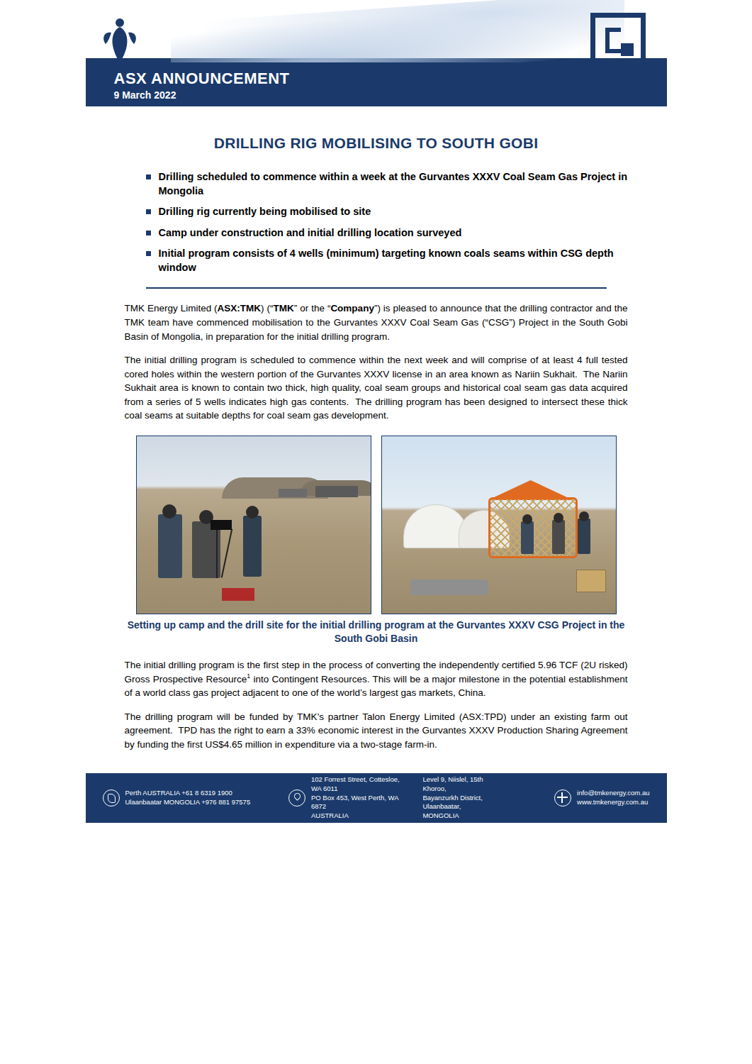ASX ANNOUNCEMENT
9 March 2022
TMK
ENERGY
DRILLING RIG MOBILISING TO SOUTH GOBI
Drilling scheduled to commence within a week at the Gurvantes XXXV Coal Seam Gas Project in Mongolia
Drilling rig currently being mobilised to site
Camp under construction and initial drilling location surveyed
Initial program consists of 4 wells (minimum) targeting known coals seams within CSG depth window
TMK Energy Limited (ASX:TMK) (“TMK” or the “Company”) is pleased to announce that the drilling contractor and the TMK team have commenced mobilisation to the Gurvantes XXXV Coal Seam Gas (“CSG”) Project in the South Gobi Basin of Mongolia, in preparation for the initial drilling program.
The initial drilling program is scheduled to commence within the next week and will comprise of at least 4 full tested cored holes within the western portion of the Gurvantes XXXV license in an area known as Nariin Sukhait. The Nariin Sukhait area is known to contain two thick, high quality, coal seam groups and historical coal seam gas data acquired from a series of 5 wells indicates high gas contents. The drilling program has been designed to intersect these thick coal seams at suitable depths for coal seam gas development.
Setting up camp and the drill site for the initial drilling program at the Gurvantes XXXV CSG Project in the South Gobi Basin
The initial drilling program is the first step in the process of converting the independently certified 5.96 TCF (2U risked) Gross Prospective Resource1 into Contingent Resources. This will be a major milestone in the potential establishment of a world class gas project adjacent to one of the world’s largest gas markets, China.
The drilling program will be funded by TMK’s partner Talon Energy Limited (ASX:TPD) under an existing farm out agreement. TPD has the right to earn a 33% economic interest in the Gurvantes XXXV Production Sharing Agreement by funding the first US$4.65 million in expenditure via a two-stage farm-in.
Perth AUSTRALIA +61 8 6319 1900
Ulaanbaatar MONGOLIA +976 881 97575
102 Forrest Street, Cottesloe, WA 6011
PO Box 453, West Perth, WA 6872
AUSTRALIA
Level 9, Niislel, 15th Khoroo,
Bayanzurkh District, Ulaanbaatar,
MONGOLIA
info@tmkenergy.com.au
www.tmkenergy.com.au